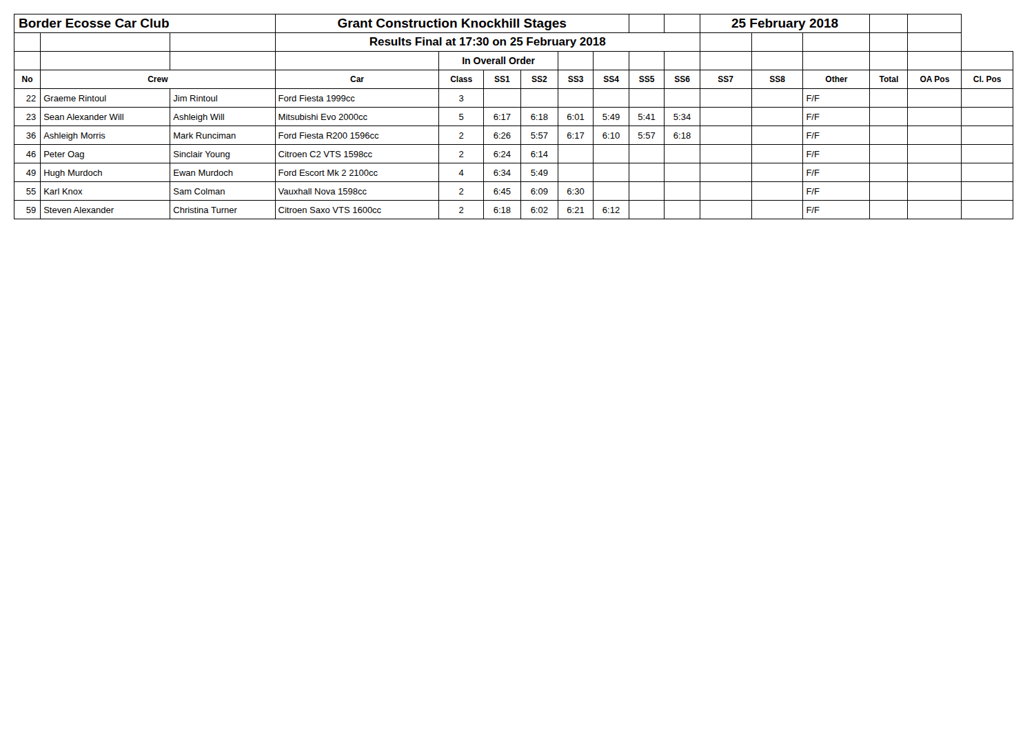| Border Ecosse Car Club | Grant Construction Knockhill Stages | | | 25 February 2018 | | |
| | | | Results Final at 17:30 on 25 February 2018 | | | | | |
| | | | | In Overall Order | | | | | | | | | | |
| No | Crew | Car | Class | SS1 | SS2 | SS3 | SS4 | SS5 | SS6 | SS7 | SS8 | Other | Total | OA Pos | Cl. Pos |
| 22 | Graeme Rintoul | Jim Rintoul | Ford Fiesta 1999cc | 3 | | | | | | | | | F/F | | | |
| 23 | Sean Alexander Will | Ashleigh Will | Mitsubishi Evo 2000cc | 5 | 6:17 | 6:18 | 6:01 | 5:49 | 5:41 | 5:34 | | | F/F | | | |
| 36 | Ashleigh Morris | Mark Runciman | Ford Fiesta R200 1596cc | 2 | 6:26 | 5:57 | 6:17 | 6:10 | 5:57 | 6:18 | | | F/F | | | |
| 46 | Peter Oag | Sinclair Young | Citroen C2 VTS 1598cc | 2 | 6:24 | 6:14 | | | | | | | F/F | | | |
| 49 | Hugh Murdoch | Ewan Murdoch | Ford Escort Mk 2 2100cc | 4 | 6:34 | 5:49 | | | | | | | F/F | | | |
| 55 | Karl Knox | Sam Colman | Vauxhall Nova 1598cc | 2 | 6:45 | 6:09 | 6:30 | | | | | | F/F | | | |
| 59 | Steven Alexander | Christina Turner | Citroen Saxo VTS 1600cc | 2 | 6:18 | 6:02 | 6:21 | 6:12 | | | | | F/F | | | |